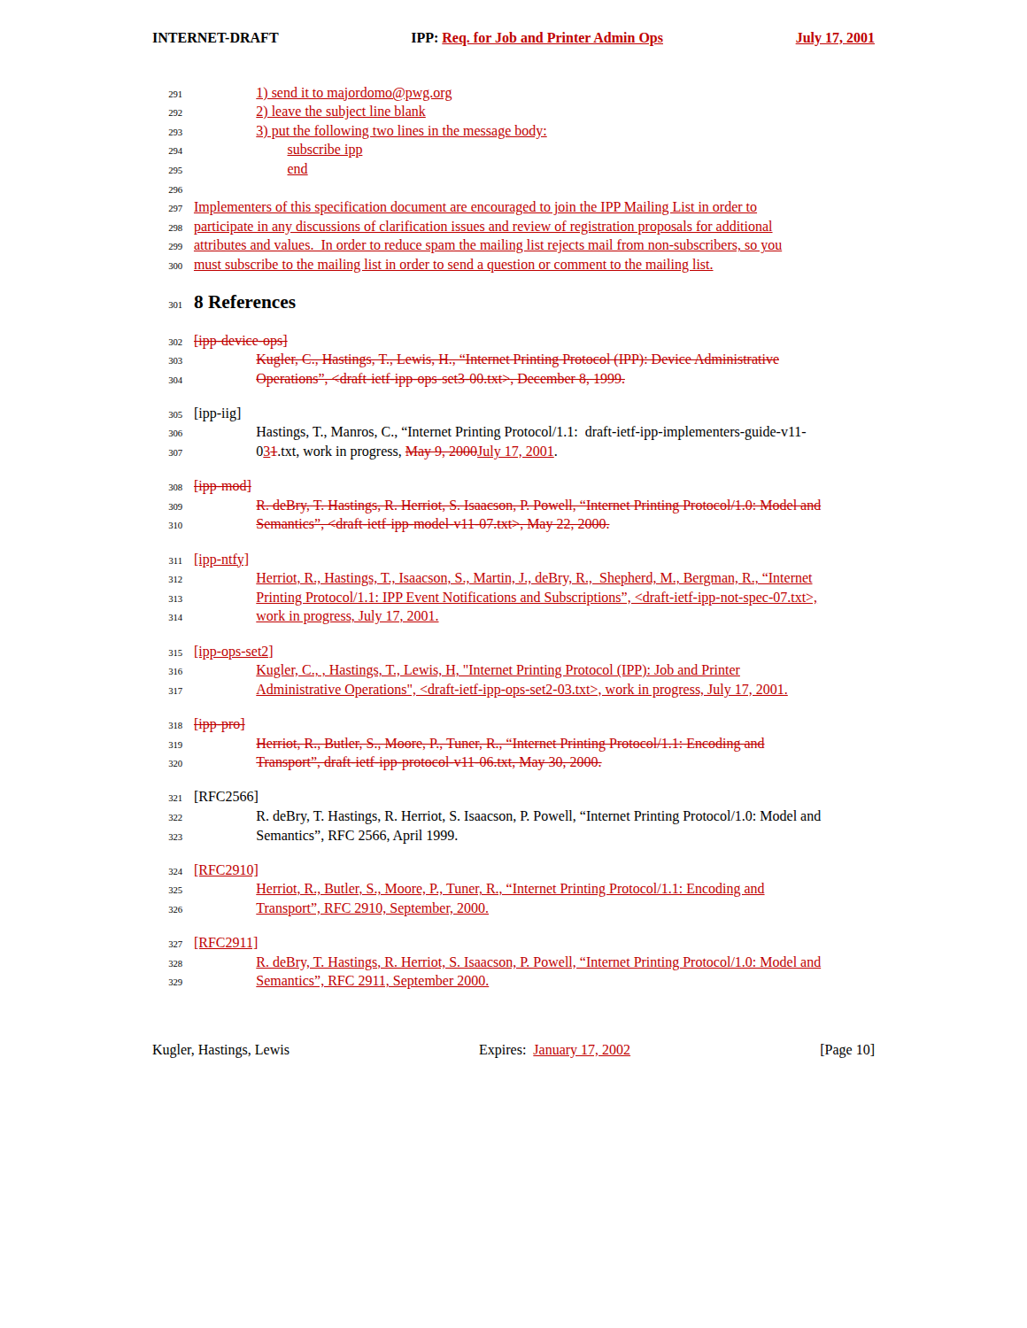INTERNET-DRAFT
IPP: Req. for Job and Printer Admin Ops
July 17, 2001
291
1) send it to majordomo@pwg.org
292
2) leave the subject line blank
293
3) put the following two lines in the message body:
294
subscribe ipp
295
end
296
297
Implementers of this specification document are encouraged to join the IPP Mailing List in order to
298
participate in any discussions of clarification issues and review of registration proposals for additional
299
attributes and values. In order to reduce spam the mailing list rejects mail from non-subscribers, so you
300
must subscribe to the mailing list in order to send a question or comment to the mailing list.
301
8 References
302
[ipp-device-ops]
303
Kugler, C., Hastings, T., Lewis, H., “Internet Printing Protocol (IPP): Device Administrative
304
Operations”, <draft-ietf-ipp-ops-set3-00.txt>, December 8, 1999.
305
[ipp-iig]
306
Hastings, T., Manros, C., “Internet Printing Protocol/1.1: draft-ietf-ipp-implementers-guide-v11-
307
031.txt, work in progress, May 9, 2000 July 17, 2001.
308
[ipp-mod]
309
R. deBry, T. Hastings, R. Herriot, S. Isaacson, P. Powell, “Internet Printing Protocol/1.0: Model and
310
Semantics”, <draft-ietf-ipp-model-v11-07.txt>, May 22, 2000.
311
[ipp-ntfy]
312
Herriot, R., Hastings, T., Isaacson, S., Martin, J., deBry, R., Shepherd, M., Bergman, R., “Internet
313
Printing Protocol/1.1: IPP Event Notifications and Subscriptions”, <draft-ietf-ipp-not-spec-07.txt>,
314
work in progress, July 17, 2001.
315
[ipp-ops-set2]
316
Kugler, C., , Hastings, T., Lewis, H, "Internet Printing Protocol (IPP): Job and Printer
317
Administrative Operations", <draft-ietf-ipp-ops-set2-03.txt>, work in progress, July 17, 2001.
318
[ipp-pro]
319
Herriot, R., Butler, S., Moore, P., Tuner, R., “Internet Printing Protocol/1.1: Encoding and
320
Transport”, draft-ietf-ipp-protocol-v11-06.txt, May 30, 2000.
321
[RFC2566]
322
R. deBry, T. Hastings, R. Herriot, S. Isaacson, P. Powell, “Internet Printing Protocol/1.0: Model and
323
Semantics”, RFC 2566, April 1999.
324
[RFC2910]
325
Herriot, R., Butler, S., Moore, P., Tuner, R., “Internet Printing Protocol/1.1: Encoding and
326
Transport”, RFC 2910, September, 2000.
327
[RFC2911]
328
R. deBry, T. Hastings, R. Herriot, S. Isaacson, P. Powell, “Internet Printing Protocol/1.0: Model and
329
Semantics”, RFC 2911, September 2000.
Kugler, Hastings, Lewis
Expires: January 17, 2002
[Page 10]